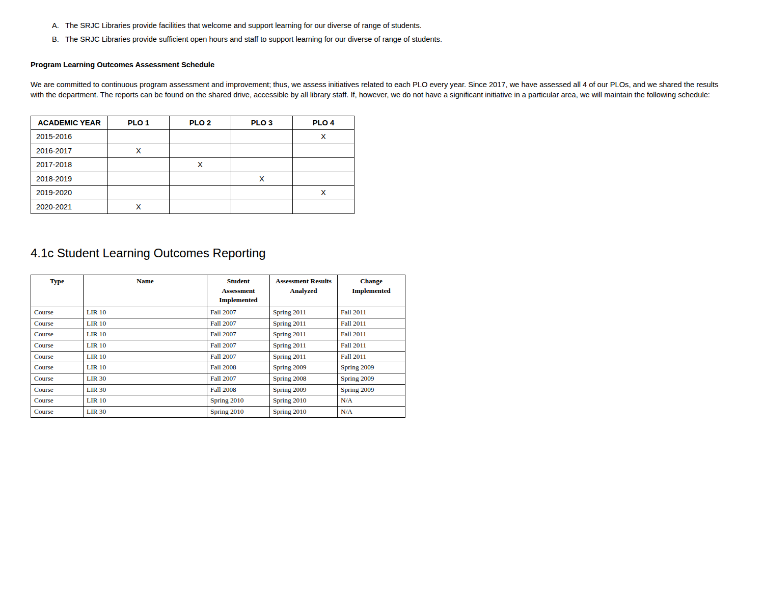The SRJC Libraries provide facilities that welcome and support learning for our diverse of range of students.
The SRJC Libraries provide sufficient open hours and staff to support learning for our diverse of range of students.
Program Learning Outcomes Assessment Schedule
We are committed to continuous program assessment and improvement; thus, we assess initiatives related to each PLO every year. Since 2017, we have assessed all 4 of our PLOs, and we shared the results with the department. The reports can be found on the shared drive, accessible by all library staff. If, however, we do not have a significant initiative in a particular area, we will maintain the following schedule:
| ACADEMIC YEAR | PLO 1 | PLO 2 | PLO 3 | PLO 4 |
| --- | --- | --- | --- | --- |
| 2015-2016 | | | | X |
| 2016-2017 | X | | | |
| 2017-2018 | | X | | |
| 2018-2019 | | | X | |
| 2019-2020 | | | | X |
| 2020-2021 | X | | | |
4.1c Student Learning Outcomes Reporting
| Type | Name | Student Assessment Implemented | Assessment Results Analyzed | Change Implemented |
| --- | --- | --- | --- | --- |
| Course | LIR 10 | Fall 2007 | Spring 2011 | Fall 2011 |
| Course | LIR 10 | Fall 2007 | Spring 2011 | Fall 2011 |
| Course | LIR 10 | Fall 2007 | Spring 2011 | Fall 2011 |
| Course | LIR 10 | Fall 2007 | Spring 2011 | Fall 2011 |
| Course | LIR 10 | Fall 2007 | Spring 2011 | Fall 2011 |
| Course | LIR 10 | Fall 2008 | Spring 2009 | Spring 2009 |
| Course | LIR 30 | Fall 2007 | Spring 2008 | Spring 2009 |
| Course | LIR 30 | Fall 2008 | Spring 2009 | Spring 2009 |
| Course | LIR 10 | Spring 2010 | Spring 2010 | N/A |
| Course | LIR 30 | Spring 2010 | Spring 2010 | N/A |